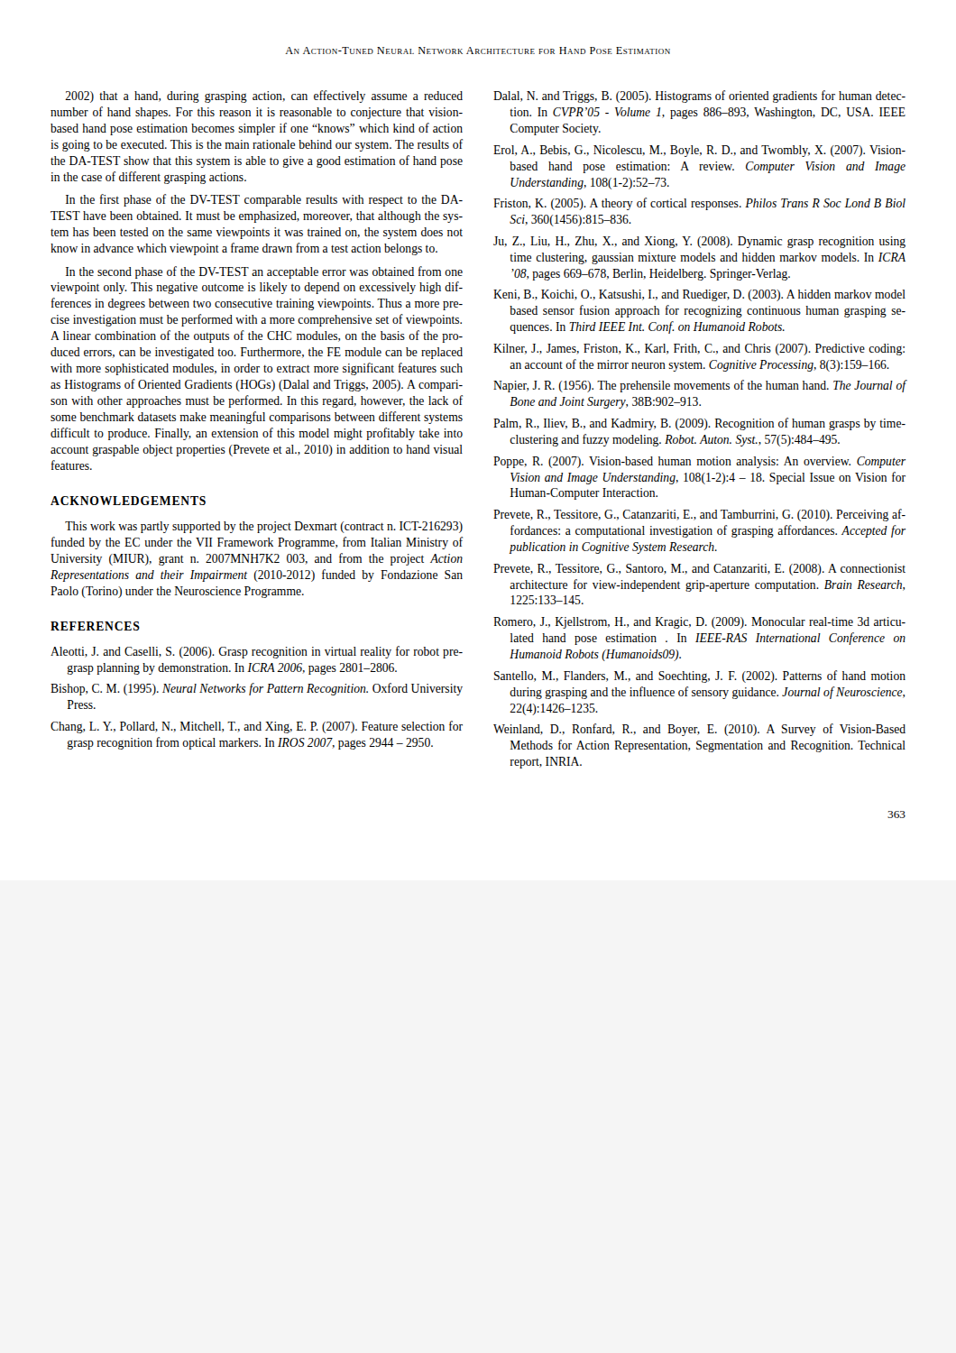An Action-Tuned Neural Network Architecture for Hand Pose Estimation
2002) that a hand, during grasping action, can effectively assume a reduced number of hand shapes. For this reason it is reasonable to conjecture that vision-based hand pose estimation becomes simpler if one “knows” which kind of action is going to be executed. This is the main rationale behind our system. The results of the DA-TEST show that this system is able to give a good estimation of hand pose in the case of different grasping actions.
In the first phase of the DV-TEST comparable results with respect to the DA-TEST have been obtained. It must be emphasized, moreover, that although the system has been tested on the same viewpoints it was trained on, the system does not know in advance which viewpoint a frame drawn from a test action belongs to.
In the second phase of the DV-TEST an acceptable error was obtained from one viewpoint only. This negative outcome is likely to depend on excessively high differences in degrees between two consecutive training viewpoints. Thus a more precise investigation must be performed with a more comprehensive set of viewpoints. A linear combination of the outputs of the CHC modules, on the basis of the produced errors, can be investigated too. Furthermore, the FE module can be replaced with more sophisticated modules, in order to extract more significant features such as Histograms of Oriented Gradients (HOGs) (Dalal and Triggs, 2005). A comparison with other approaches must be performed. In this regard, however, the lack of some benchmark datasets make meaningful comparisons between different systems difficult to produce. Finally, an extension of this model might profitably take into account graspable object properties (Prevete et al., 2010) in addition to hand visual features.
Acknowledgements
This work was partly supported by the project Dexmart (contract n. ICT-216293) funded by the EC under the VII Framework Programme, from Italian Ministry of University (MIUR), grant n. 2007MNH7K2 003, and from the project Action Representations and their Impairment (2010-2012) funded by Fondazione San Paolo (Torino) under the Neuroscience Programme.
References
Aleotti, J. and Caselli, S. (2006). Grasp recognition in virtual reality for robot pregrasp planning by demonstration. In ICRA 2006, pages 2801–2806.
Bishop, C. M. (1995). Neural Networks for Pattern Recognition. Oxford University Press.
Chang, L. Y., Pollard, N., Mitchell, T., and Xing, E. P. (2007). Feature selection for grasp recognition from optical markers. In IROS 2007, pages 2944 – 2950.
Dalal, N. and Triggs, B. (2005). Histograms of oriented gradients for human detection. In CVPR’05 - Volume 1, pages 886–893, Washington, DC, USA. IEEE Computer Society.
Erol, A., Bebis, G., Nicolescu, M., Boyle, R. D., and Twombly, X. (2007). Vision-based hand pose estimation: A review. Computer Vision and Image Understanding, 108(1-2):52–73.
Friston, K. (2005). A theory of cortical responses. Philos Trans R Soc Lond B Biol Sci, 360(1456):815–836.
Ju, Z., Liu, H., Zhu, X., and Xiong, Y. (2008). Dynamic grasp recognition using time clustering, gaussian mixture models and hidden markov models. In ICRA ’08, pages 669–678, Berlin, Heidelberg. Springer-Verlag.
Keni, B., Koichi, O., Katsushi, I., and Ruediger, D. (2003). A hidden markov model based sensor fusion approach for recognizing continuous human grasping sequences. In Third IEEE Int. Conf. on Humanoid Robots.
Kilner, J., James, Friston, K., Karl, Frith, C., and Chris (2007). Predictive coding: an account of the mirror neuron system. Cognitive Processing, 8(3):159–166.
Napier, J. R. (1956). The prehensile movements of the human hand. The Journal of Bone and Joint Surgery, 38B:902–913.
Palm, R., Iliev, B., and Kadmiry, B. (2009). Recognition of human grasps by time-clustering and fuzzy modeling. Robot. Auton. Syst., 57(5):484–495.
Poppe, R. (2007). Vision-based human motion analysis: An overview. Computer Vision and Image Understanding, 108(1-2):4 – 18. Special Issue on Vision for Human-Computer Interaction.
Prevete, R., Tessitore, G., Catanzariti, E., and Tamburrini, G. (2010). Perceiving affordances: a computational investigation of grasping affordances. Accepted for publication in Cognitive System Research.
Prevete, R., Tessitore, G., Santoro, M., and Catanzariti, E. (2008). A connectionist architecture for view-independent grip-aperture computation. Brain Research, 1225:133–145.
Romero, J., Kjellstrom, H., and Kragic, D. (2009). Monocular real-time 3d articulated hand pose estimation . In IEEE-RAS International Conference on Humanoid Robots (Humanoids09).
Santello, M., Flanders, M., and Soechting, J. F. (2002). Patterns of hand motion during grasping and the influence of sensory guidance. Journal of Neuroscience, 22(4):1426–1235.
Weinland, D., Ronfard, R., and Boyer, E. (2010). A Survey of Vision-Based Methods for Action Representation, Segmentation and Recognition. Technical report, INRIA.
363